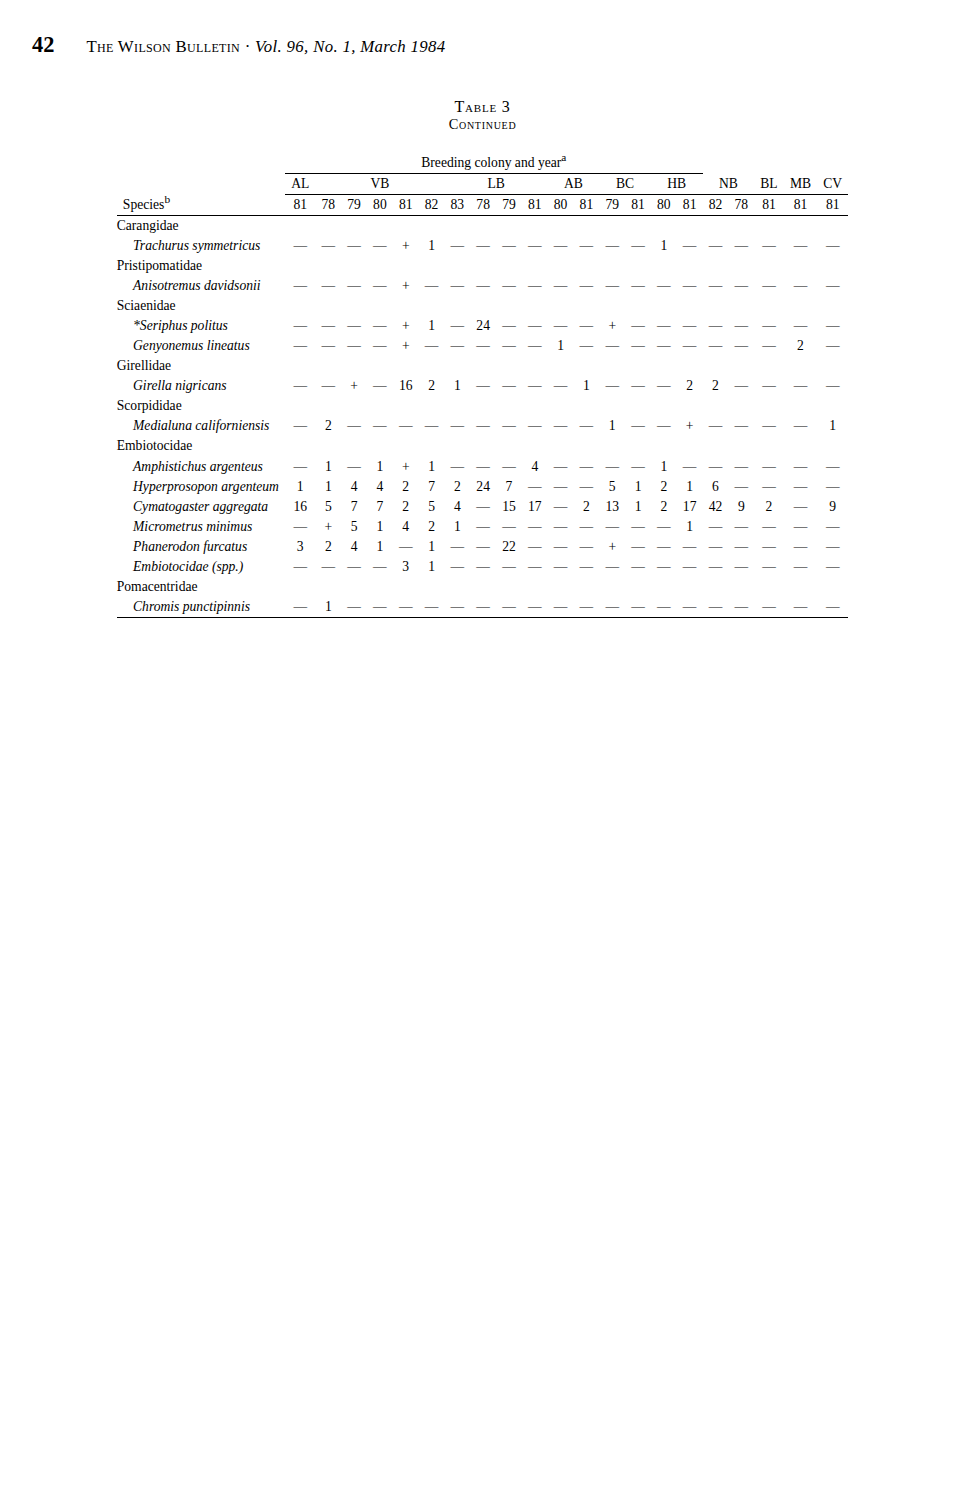42 The Wilson Bulletin · Vol. 96, No. 1, March 1984
Table 3
Continued
| Species b | Breeding colony and year a |
| --- | --- |
| AL | VB | LB | AB | BC | HB | NB | BL | MB | CV |
| 81 | 78 | 79 | 80 | 81 | 82 | 83 | 78 | 79 | 81 | 80 | 81 | 79 | 81 | 80 | 81 | 82 | 78 | 81 | 81 | 81 |
| Carangidae | |
| Trachurus symmetricus | — | — | — | — | + | 1 | — | — | — | — | — | — | — | — | 1 | — | — | — | — | — | — |
| Pristipomatidae | |
| Anisotremus davidsonii | — | — | — | — | + | — | — | — | — | — | — | — | — | — | — | — | — | — | — | — | — |
| Sciaenidae | |
| *Seriphus politus | — | — | — | — | + | 1 | — | 24 | — | — | — | — | + | — | — | — | — | — | — | — | — |
| Genyonemus lineatus | — | — | — | — | + | — | — | — | — | — | 1 | — | — | — | — | — | — | — | — | 2 | — |
| Girellidae | |
| Girella nigricans | — | — | + | — | 16 | 2 | 1 | — | — | — | — | 1 | — | — | — | 2 | 2 | — | — | — | — |
| Scorpididae | |
| Medialuna californiensis | — | 2 | — | — | — | — | — | — | — | — | — | — | 1 | — | — | + | — | — | — | — | 1 |
| Embiotocidae | |
| Amphistichus argenteus | — | 1 | — | 1 | + | 1 | — | — | — | 4 | — | — | — | — | 1 | — | — | — | — | — | — |
| Hyperprosopon argenteum | 1 | 1 | 4 | 4 | 2 | 7 | 2 | 24 | 7 | — | — | — | 5 | 1 | 2 | 1 | 6 | — | — | — | — |
| Cymatogaster aggregata | 16 | 5 | 7 | 7 | 2 | 5 | 4 | — | 15 | 17 | — | 2 | 13 | 1 | 2 | 17 | 42 | 9 | 2 | — | 9 |
| Micrometrus minimus | — | + | 5 | 1 | 4 | 2 | 1 | — | — | — | — | — | — | — | — | 1 | — | — | — | — | — |
| Phanerodon furcatus | 3 | 2 | 4 | 1 | — | 1 | — | — | 22 | — | — | — | + | — | — | — | — | — | — | — | — |
| Embiotocidae (spp.) | — | — | — | — | 3 | 1 | — | — | — | — | — | — | — | — | — | — | — | — | — | — | — |
| Pomacentridae | |
| Chromis punctipinnis | — | 1 | — | — | — | — | — | — | — | — | — | — | — | — | — | — | — | — | — | — | — |